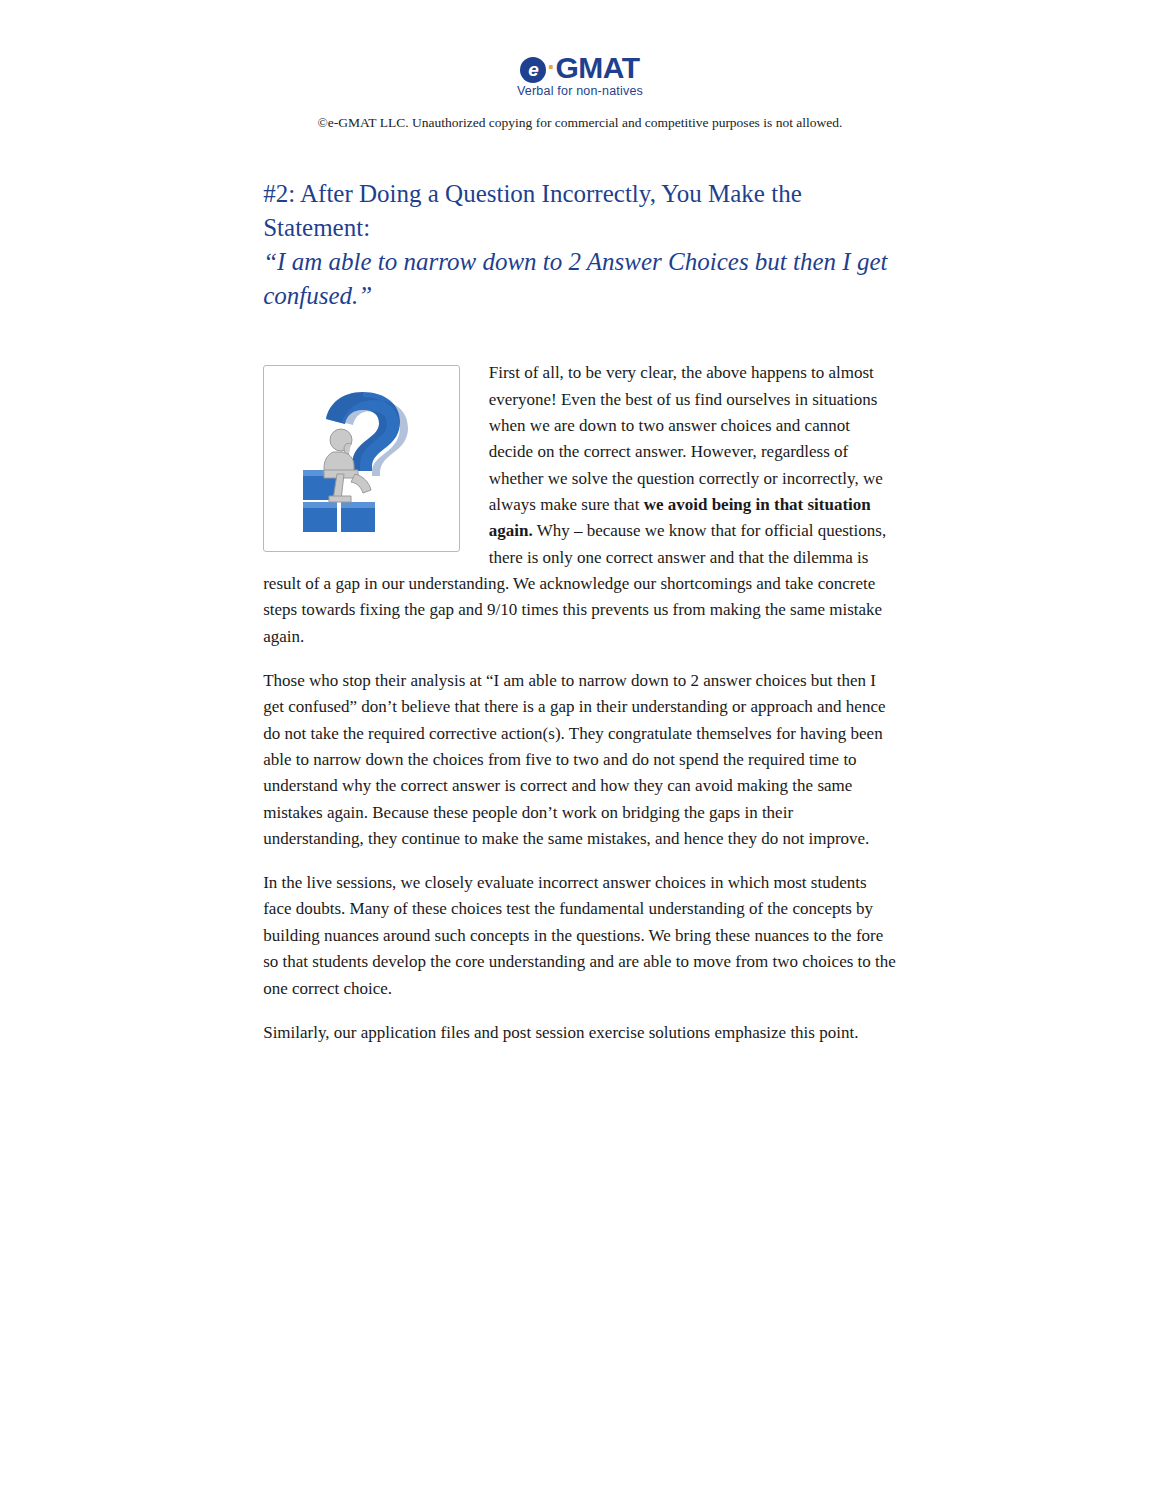e·GMAT
Verbal for non-natives
©e-GMAT LLC. Unauthorized copying for commercial and competitive purposes is not allowed.
#2: After Doing a Question Incorrectly, You Make the Statement:
“I am able to narrow down to 2 Answer Choices but then I get confused.”
First of all, to be very clear, the above happens to almost everyone! Even the best of us find ourselves in situations when we are down to two answer choices and cannot decide on the correct answer. However, regardless of whether we solve the question correctly or incorrectly, we always make sure that we avoid being in that situation again. Why – because we know that for official questions, there is only one correct answer and that the dilemma is result of a gap in our understanding. We acknowledge our shortcomings and take concrete steps towards fixing the gap and 9/10 times this prevents us from making the same mistake again.
Those who stop their analysis at “I am able to narrow down to 2 answer choices but then I get confused” don’t believe that there is a gap in their understanding or approach and hence do not take the required corrective action(s). They congratulate themselves for having been able to narrow down the choices from five to two and do not spend the required time to understand why the correct answer is correct and how they can avoid making the same mistakes again. Because these people don’t work on bridging the gaps in their understanding, they continue to make the same mistakes, and hence they do not improve.
In the live sessions, we closely evaluate incorrect answer choices in which most students face doubts. Many of these choices test the fundamental understanding of the concepts by building nuances around such concepts in the questions. We bring these nuances to the fore so that students develop the core understanding and are able to move from two choices to the one correct choice.
Similarly, our application files and post session exercise solutions emphasize this point.